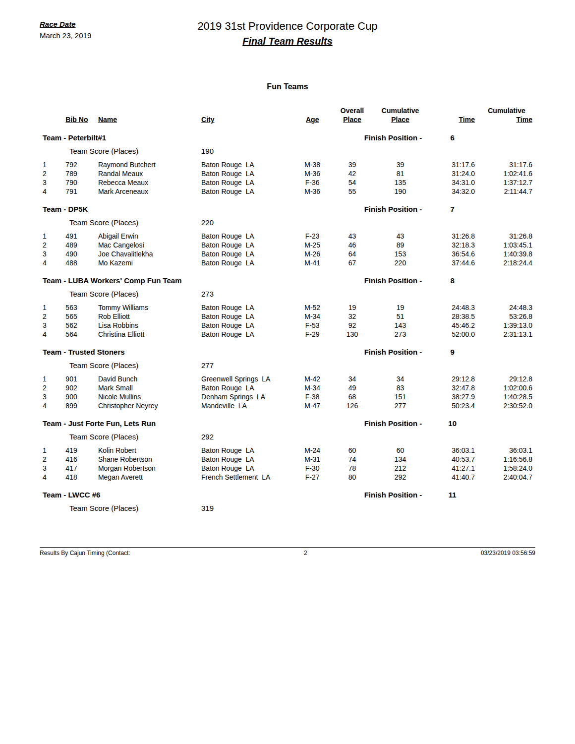Race Date March 23, 2019
2019 31st Providence Corporate Cup
Final Team Results
Fun Teams
| | | | | | Overall | Cumulative | | Cumulative |
| --- | --- | --- | --- | --- | --- | --- | --- | --- |
| | Bib No | Name | City | Age | Place | Place | Time | Time |
| Team - Peterbilt#1 | Finish Position - | 6 | |
| Team Score (Places) | 190 | |
| 1 | 792 | Raymond Butchert | Baton Rouge LA | M-38 | 39 | 39 | 31:17.6 | 31:17.6 |
| 2 | 789 | Randal Meaux | Baton Rouge LA | M-36 | 42 | 81 | 31:24.0 | 1:02:41.6 |
| 3 | 790 | Rebecca Meaux | Baton Rouge LA | F-36 | 54 | 135 | 34:31.0 | 1:37:12.7 |
| 4 | 791 | Mark Arceneaux | Baton Rouge LA | M-36 | 55 | 190 | 34:32.0 | 2:11:44.7 |
| Team - DP5K | Finish Position - | 7 | |
| Team Score (Places) | 220 | |
| 1 | 491 | Abigail Erwin | Baton Rouge LA | F-23 | 43 | 43 | 31:26.8 | 31:26.8 |
| 2 | 489 | Mac Cangelosi | Baton Rouge LA | M-25 | 46 | 89 | 32:18.3 | 1:03:45.1 |
| 3 | 490 | Joe Chavalitlekha | Baton Rouge LA | M-26 | 64 | 153 | 36:54.6 | 1:40:39.8 |
| 4 | 488 | Mo Kazemi | Baton Rouge LA | M-41 | 67 | 220 | 37:44.6 | 2:18:24.4 |
| Team - LUBA Workers' Comp Fun Team | Finish Position - | 8 | |
| Team Score (Places) | 273 | |
| 1 | 563 | Tommy Williams | Baton Rouge LA | M-52 | 19 | 19 | 24:48.3 | 24:48.3 |
| 2 | 565 | Rob Elliott | Baton Rouge LA | M-34 | 32 | 51 | 28:38.5 | 53:26.8 |
| 3 | 562 | Lisa Robbins | Baton Rouge LA | F-53 | 92 | 143 | 45:46.2 | 1:39:13.0 |
| 4 | 564 | Christina Elliott | Baton Rouge LA | F-29 | 130 | 273 | 52:00.0 | 2:31:13.1 |
| Team - Trusted Stoners | Finish Position - | 9 | |
| Team Score (Places) | 277 | |
| 1 | 901 | David Bunch | Greenwell Springs LA | M-42 | 34 | 34 | 29:12.8 | 29:12.8 |
| 2 | 902 | Mark Small | Baton Rouge LA | M-34 | 49 | 83 | 32:47.8 | 1:02:00.6 |
| 3 | 900 | Nicole Mullins | Denham Springs LA | F-38 | 68 | 151 | 38:27.9 | 1:40:28.5 |
| 4 | 899 | Christopher Neyrey | Mandeville LA | M-47 | 126 | 277 | 50:23.4 | 2:30:52.0 |
| Team - Just Forte Fun, Lets Run | Finish Position - | 10 | |
| Team Score (Places) | 292 | |
| 1 | 419 | Kolin Robert | Baton Rouge LA | M-24 | 60 | 60 | 36:03.1 | 36:03.1 |
| 2 | 416 | Shane Robertson | Baton Rouge LA | M-31 | 74 | 134 | 40:53.7 | 1:16:56.8 |
| 3 | 417 | Morgan Robertson | Baton Rouge LA | F-30 | 78 | 212 | 41:27.1 | 1:58:24.0 |
| 4 | 418 | Megan Averett | French Settlement LA | F-27 | 80 | 292 | 41:40.7 | 2:40:04.7 |
| Team - LWCC #6 | Finish Position - | 11 | |
| Team Score (Places) | 319 | |
Results By Cajun Timing (Contact: 03/23/2019 03:56:59
2